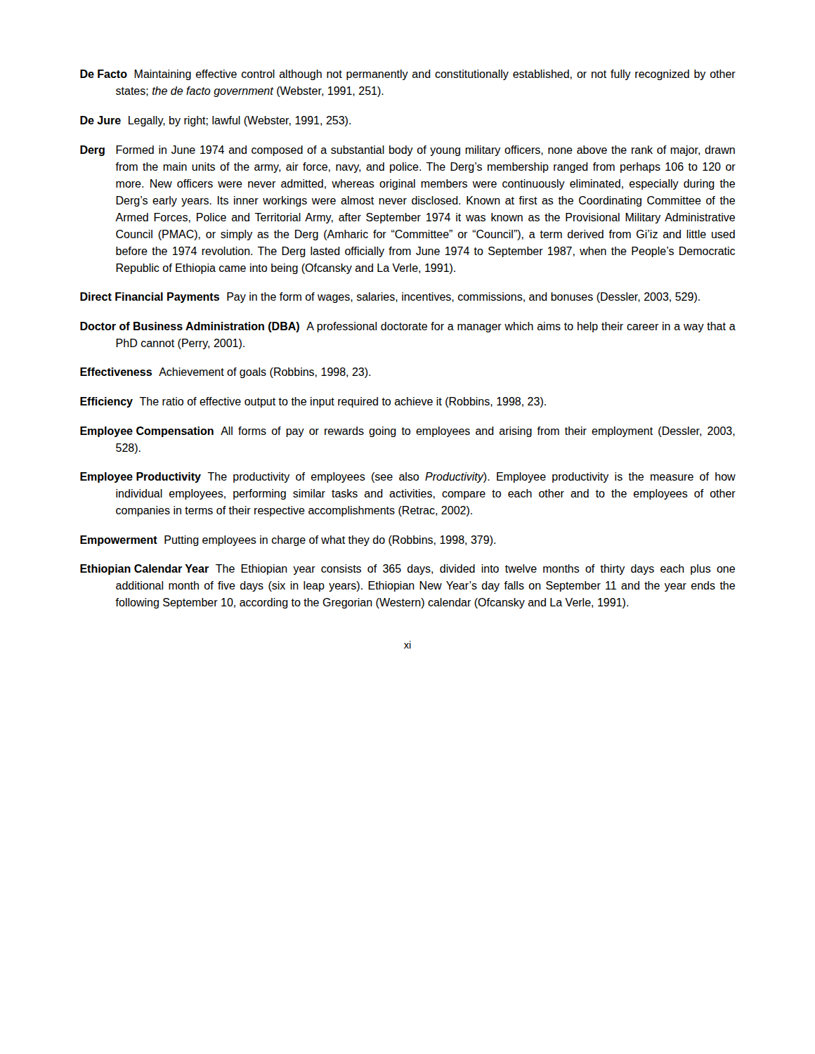De Facto
Maintaining effective control although not permanently and constitutionally established, or not fully recognized by other states; the de facto government (Webster, 1991, 251).
De Jure
Legally, by right; lawful (Webster, 1991, 253).
Derg
Formed in June 1974 and composed of a substantial body of young military officers, none above the rank of major, drawn from the main units of the army, air force, navy, and police. The Derg’s membership ranged from perhaps 106 to 120 or more. New officers were never admitted, whereas original members were continuously eliminated, especially during the Derg’s early years. Its inner workings were almost never disclosed. Known at first as the Coordinating Committee of the Armed Forces, Police and Territorial Army, after September 1974 it was known as the Provisional Military Administrative Council (PMAC), or simply as the Derg (Amharic for “Committee” or “Council”), a term derived from Gi’iz and little used before the 1974 revolution. The Derg lasted officially from June 1974 to September 1987, when the People’s Democratic Republic of Ethiopia came into being (Ofcansky and La Verle, 1991).
Direct Financial Payments
Pay in the form of wages, salaries, incentives, commissions, and bonuses (Dessler, 2003, 529).
Doctor of Business Administration (DBA)
A professional doctorate for a manager which aims to help their career in a way that a PhD cannot (Perry, 2001).
Effectiveness
Achievement of goals (Robbins, 1998, 23).
Efficiency
The ratio of effective output to the input required to achieve it (Robbins, 1998, 23).
Employee Compensation
All forms of pay or rewards going to employees and arising from their employment (Dessler, 2003, 528).
Employee Productivity
The productivity of employees (see also Productivity). Employee productivity is the measure of how individual employees, performing similar tasks and activities, compare to each other and to the employees of other companies in terms of their respective accomplishments (Retrac, 2002).
Empowerment
Putting employees in charge of what they do (Robbins, 1998, 379).
Ethiopian Calendar Year
The Ethiopian year consists of 365 days, divided into twelve months of thirty days each plus one additional month of five days (six in leap years). Ethiopian New Year’s day falls on September 11 and the year ends the following September 10, according to the Gregorian (Western) calendar (Ofcansky and La Verle, 1991).
xi